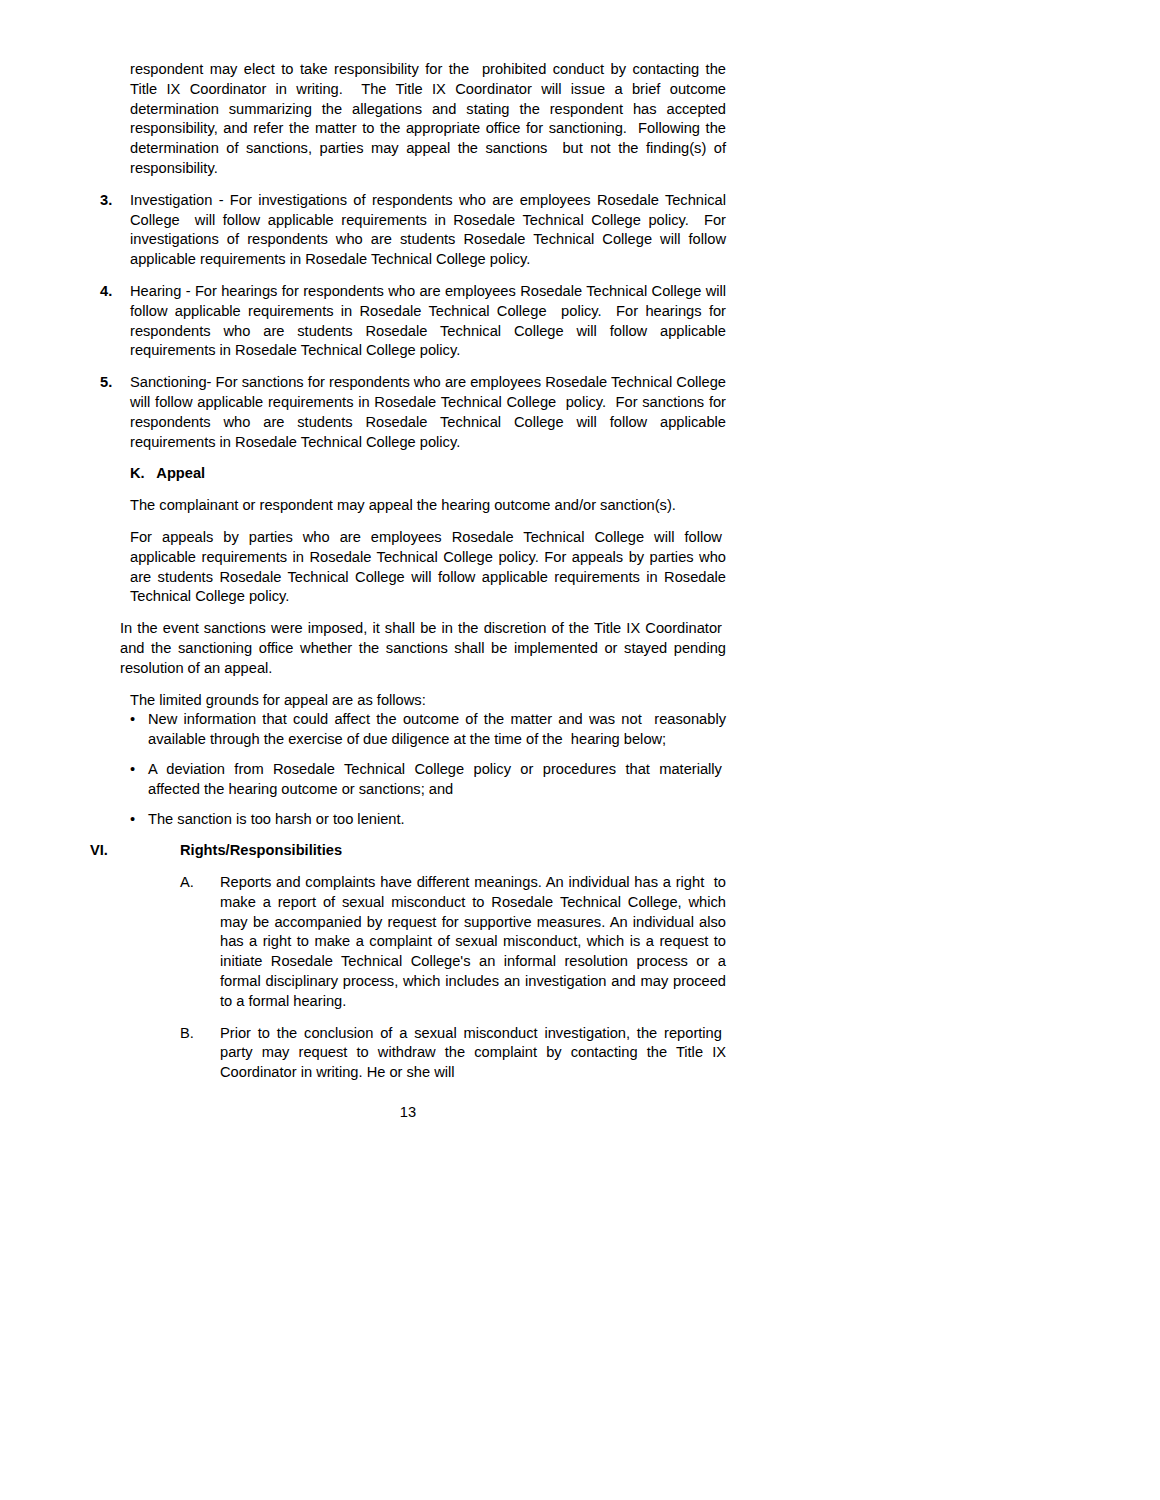respondent may elect to take responsibility for the prohibited conduct by contacting the Title IX Coordinator in writing. The Title IX Coordinator will issue a brief outcome determination summarizing the allegations and stating the respondent has accepted responsibility, and refer the matter to the appropriate office for sanctioning. Following the determination of sanctions, parties may appeal the sanctions but not the finding(s) of responsibility.
Investigation - For investigations of respondents who are employees Rosedale Technical College will follow applicable requirements in Rosedale Technical College policy. For investigations of respondents who are students Rosedale Technical College will follow applicable requirements in Rosedale Technical College policy.
Hearing - For hearings for respondents who are employees Rosedale Technical College will follow applicable requirements in Rosedale Technical College policy. For hearings for respondents who are students Rosedale Technical College will follow applicable requirements in Rosedale Technical College policy.
Sanctioning- For sanctions for respondents who are employees Rosedale Technical College will follow applicable requirements in Rosedale Technical College policy. For sanctions for respondents who are students Rosedale Technical College will follow applicable requirements in Rosedale Technical College policy.
K. Appeal
The complainant or respondent may appeal the hearing outcome and/or sanction(s).
For appeals by parties who are employees Rosedale Technical College will follow applicable requirements in Rosedale Technical College policy. For appeals by parties who are students Rosedale Technical College will follow applicable requirements in Rosedale Technical College policy.
In the event sanctions were imposed, it shall be in the discretion of the Title IX Coordinator and the sanctioning office whether the sanctions shall be implemented or stayed pending resolution of an appeal.
The limited grounds for appeal are as follows:
New information that could affect the outcome of the matter and was not reasonably available through the exercise of due diligence at the time of the hearing below;
A deviation from Rosedale Technical College policy or procedures that materially affected the hearing outcome or sanctions; and
The sanction is too harsh or too lenient.
VI. Rights/Responsibilities
Reports and complaints have different meanings. An individual has a right to make a report of sexual misconduct to Rosedale Technical College, which may be accompanied by request for supportive measures. An individual also has a right to make a complaint of sexual misconduct, which is a request to initiate Rosedale Technical College's an informal resolution process or a formal disciplinary process, which includes an investigation and may proceed to a formal hearing.
Prior to the conclusion of a sexual misconduct investigation, the reporting party may request to withdraw the complaint by contacting the Title IX Coordinator in writing. He or she will
13